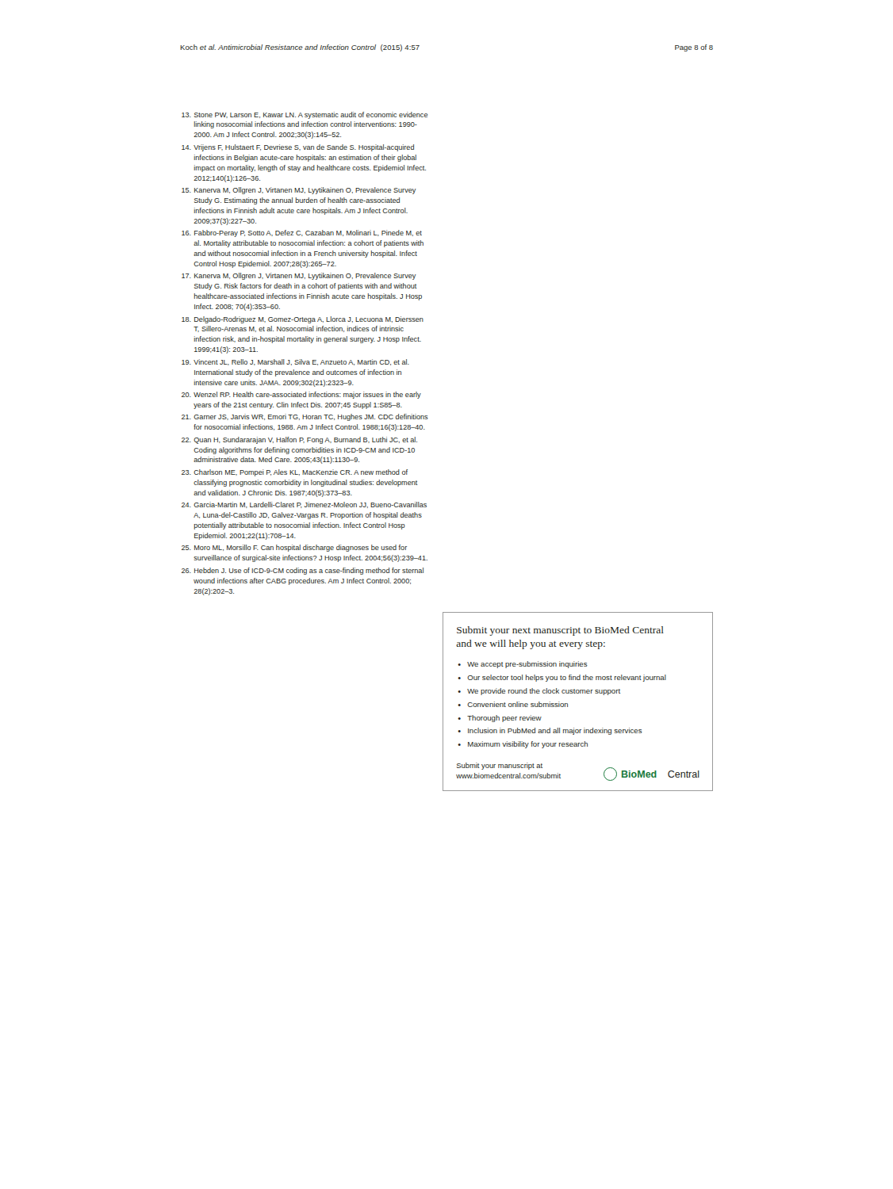Koch et al. Antimicrobial Resistance and Infection Control (2015) 4:57
Page 8 of 8
13. Stone PW, Larson E, Kawar LN. A systematic audit of economic evidence linking nosocomial infections and infection control interventions: 1990-2000. Am J Infect Control. 2002;30(3):145–52.
14. Vrijens F, Hulstaert F, Devriese S, van de Sande S. Hospital-acquired infections in Belgian acute-care hospitals: an estimation of their global impact on mortality, length of stay and healthcare costs. Epidemiol Infect. 2012;140(1):126–36.
15. Kanerva M, Ollgren J, Virtanen MJ, Lyytikainen O, Prevalence Survey Study G. Estimating the annual burden of health care-associated infections in Finnish adult acute care hospitals. Am J Infect Control. 2009;37(3):227–30.
16. Fabbro-Peray P, Sotto A, Defez C, Cazaban M, Molinari L, Pinede M, et al. Mortality attributable to nosocomial infection: a cohort of patients with and without nosocomial infection in a French university hospital. Infect Control Hosp Epidemiol. 2007;28(3):265–72.
17. Kanerva M, Ollgren J, Virtanen MJ, Lyytikainen O, Prevalence Survey Study G. Risk factors for death in a cohort of patients with and without healthcare-associated infections in Finnish acute care hospitals. J Hosp Infect. 2008; 70(4):353–60.
18. Delgado-Rodriguez M, Gomez-Ortega A, Llorca J, Lecuona M, Dierssen T, Sillero-Arenas M, et al. Nosocomial infection, indices of intrinsic infection risk, and in-hospital mortality in general surgery. J Hosp Infect. 1999;41(3): 203–11.
19. Vincent JL, Rello J, Marshall J, Silva E, Anzueto A, Martin CD, et al. International study of the prevalence and outcomes of infection in intensive care units. JAMA. 2009;302(21):2323–9.
20. Wenzel RP. Health care-associated infections: major issues in the early years of the 21st century. Clin Infect Dis. 2007;45 Suppl 1:S85–8.
21. Garner JS, Jarvis WR, Emori TG, Horan TC, Hughes JM. CDC definitions for nosocomial infections, 1988. Am J Infect Control. 1988;16(3):128–40.
22. Quan H, Sundararajan V, Halfon P, Fong A, Burnand B, Luthi JC, et al. Coding algorithms for defining comorbidities in ICD-9-CM and ICD-10 administrative data. Med Care. 2005;43(11):1130–9.
23. Charlson ME, Pompei P, Ales KL, MacKenzie CR. A new method of classifying prognostic comorbidity in longitudinal studies: development and validation. J Chronic Dis. 1987;40(5):373–83.
24. Garcia-Martin M, Lardelli-Claret P, Jimenez-Moleon JJ, Bueno-Cavanillas A, Luna-del-Castillo JD, Galvez-Vargas R. Proportion of hospital deaths potentially attributable to nosocomial infection. Infect Control Hosp Epidemiol. 2001;22(11):708–14.
25. Moro ML, Morsillo F. Can hospital discharge diagnoses be used for surveillance of surgical-site infections? J Hosp Infect. 2004;56(3):239–41.
26. Hebden J. Use of ICD-9-CM coding as a case-finding method for sternal wound infections after CABG procedures. Am J Infect Control. 2000; 28(2):202–3.
Submit your next manuscript to BioMed Central
and we will help you at every step:
We accept pre-submission inquiries
Our selector tool helps you to find the most relevant journal
We provide round the clock customer support
Convenient online submission
Thorough peer review
Inclusion in PubMed and all major indexing services
Maximum visibility for your research
Submit your manuscript at
www.biomedcentral.com/submit
BioMed Central